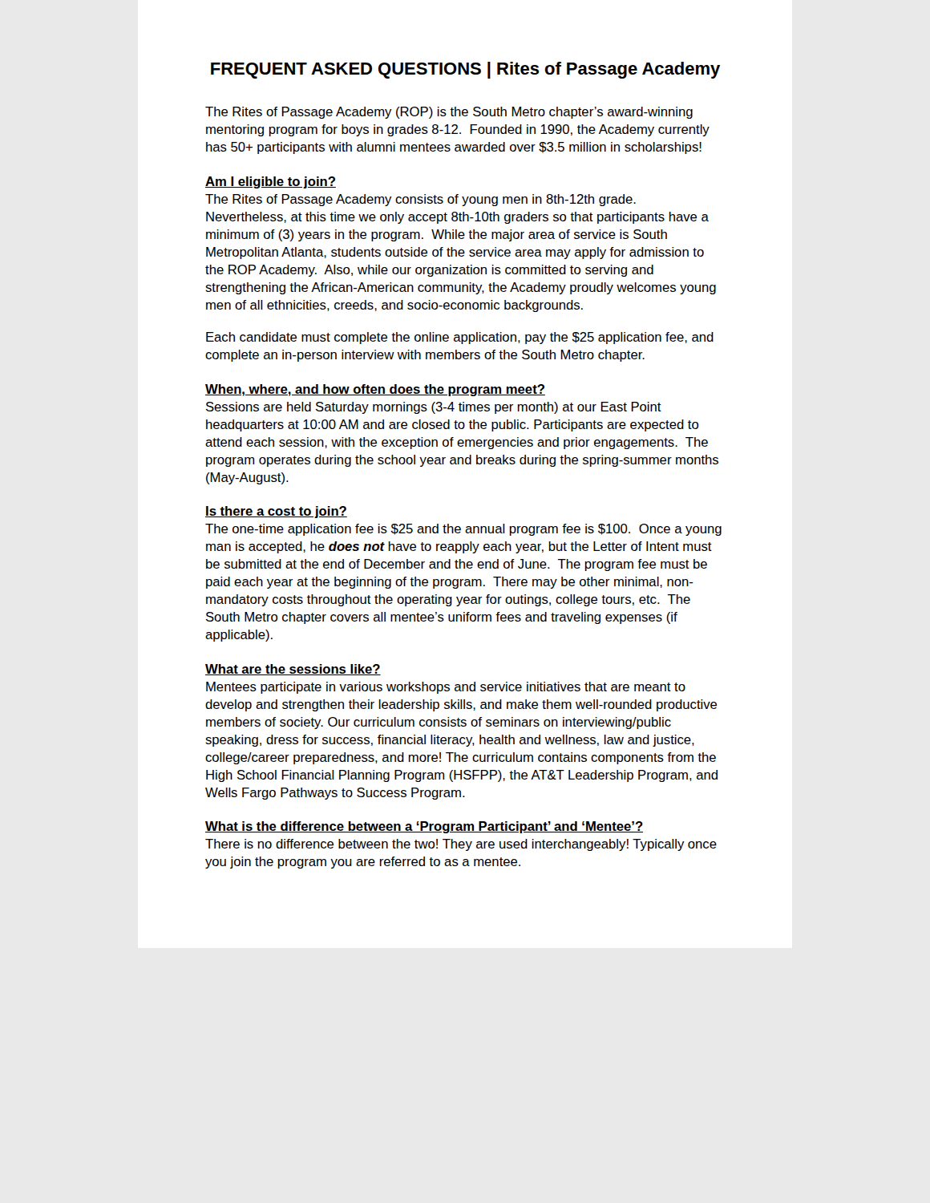FREQUENT ASKED QUESTIONS | Rites of Passage Academy
The Rites of Passage Academy (ROP) is the South Metro chapter’s award-winning mentoring program for boys in grades 8-12. Founded in 1990, the Academy currently has 50+ participants with alumni mentees awarded over $3.5 million in scholarships!
Am I eligible to join?
The Rites of Passage Academy consists of young men in 8th-12th grade. Nevertheless, at this time we only accept 8th-10th graders so that participants have a minimum of (3) years in the program. While the major area of service is South Metropolitan Atlanta, students outside of the service area may apply for admission to the ROP Academy. Also, while our organization is committed to serving and strengthening the African-American community, the Academy proudly welcomes young men of all ethnicities, creeds, and socio-economic backgrounds.
Each candidate must complete the online application, pay the $25 application fee, and complete an in-person interview with members of the South Metro chapter.
When, where, and how often does the program meet?
Sessions are held Saturday mornings (3-4 times per month) at our East Point headquarters at 10:00 AM and are closed to the public. Participants are expected to attend each session, with the exception of emergencies and prior engagements. The program operates during the school year and breaks during the spring-summer months (May-August).
Is there a cost to join?
The one-time application fee is $25 and the annual program fee is $100. Once a young man is accepted, he does not have to reapply each year, but the Letter of Intent must be submitted at the end of December and the end of June. The program fee must be paid each year at the beginning of the program. There may be other minimal, non-mandatory costs throughout the operating year for outings, college tours, etc. The South Metro chapter covers all mentee’s uniform fees and traveling expenses (if applicable).
What are the sessions like?
Mentees participate in various workshops and service initiatives that are meant to develop and strengthen their leadership skills, and make them well-rounded productive members of society. Our curriculum consists of seminars on interviewing/public speaking, dress for success, financial literacy, health and wellness, law and justice, college/career preparedness, and more! The curriculum contains components from the High School Financial Planning Program (HSFPP), the AT&T Leadership Program, and Wells Fargo Pathways to Success Program.
What is the difference between a ‘Program Participant’ and ‘Mentee’?
There is no difference between the two! They are used interchangeably! Typically once you join the program you are referred to as a mentee.